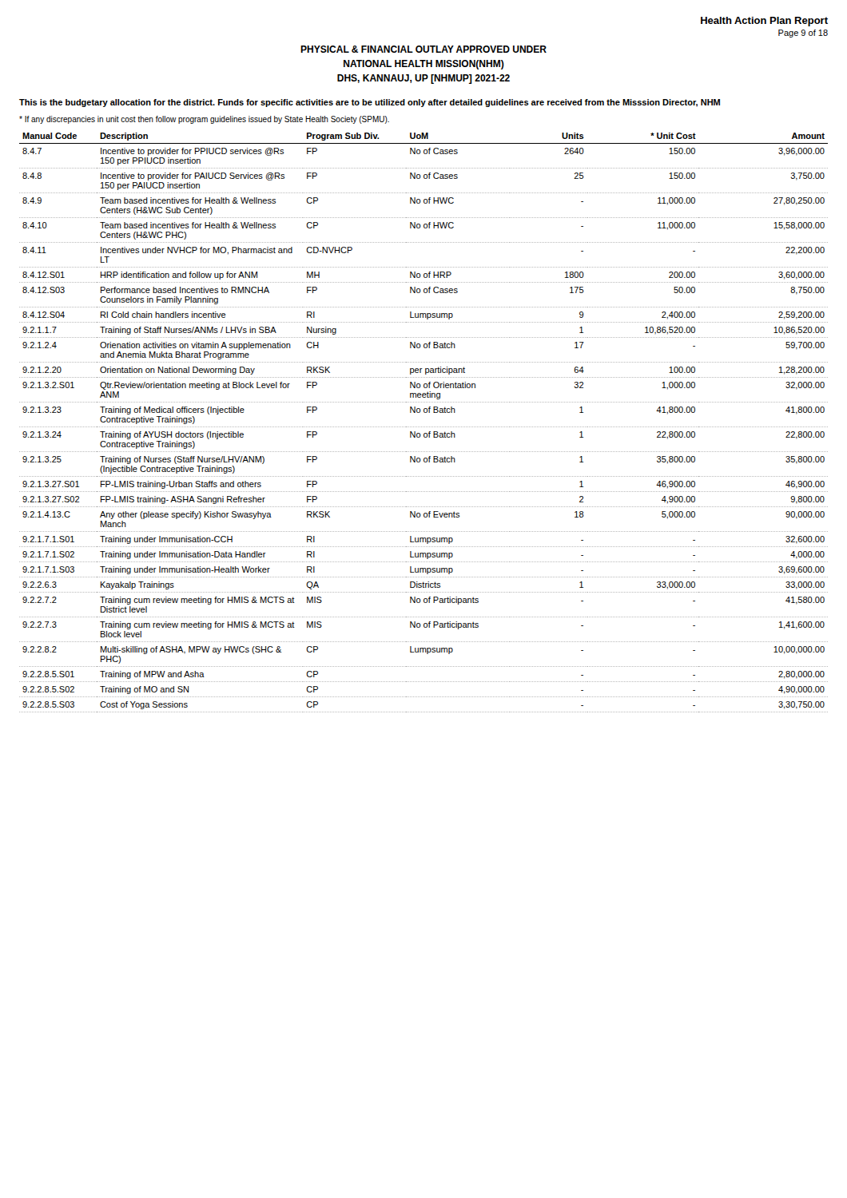Health Action Plan Report
Page 9 of 18
PHYSICAL & FINANCIAL OUTLAY APPROVED UNDER
NATIONAL HEALTH MISSION(NHM)
DHS, KANNAUJ, UP [NHMUP] 2021-22
This is the budgetary allocation for the district. Funds for specific activities are to be utilized only after detailed guidelines are received from the Misssion Director, NHM
* If any discrepancies in unit cost then follow program guidelines issued by State Health Society (SPMU).
| Manual Code | Description | Program Sub Div. | UoM | Units | * Unit Cost | Amount |
| --- | --- | --- | --- | --- | --- | --- |
| 8.4.7 | Incentive to provider for PPIUCD services @Rs 150 per PPIUCD insertion | FP | No of Cases | 2640 | 150.00 | 3,96,000.00 |
| 8.4.8 | Incentive to provider for PAIUCD Services @Rs 150 per PAIUCD insertion | FP | No of Cases | 25 | 150.00 | 3,750.00 |
| 8.4.9 | Team based incentives for Health & Wellness Centers (H&WC Sub Center) | CP | No of HWC | - | 11,000.00 | 27,80,250.00 |
| 8.4.10 | Team based incentives for Health & Wellness Centers (H&WC PHC) | CP | No of HWC | - | 11,000.00 | 15,58,000.00 |
| 8.4.11 | Incentives under NVHCP for MO, Pharmacist and LT | CD-NVHCP | | - | - | 22,200.00 |
| 8.4.12.S01 | HRP identification and follow up for ANM | MH | No of HRP | 1800 | 200.00 | 3,60,000.00 |
| 8.4.12.S03 | Performance based Incentives to RMNCHA Counselors in Family Planning | FP | No of Cases | 175 | 50.00 | 8,750.00 |
| 8.4.12.S04 | RI Cold chain handlers incentive | RI | Lumpsump | 9 | 2,400.00 | 2,59,200.00 |
| 9.2.1.1.7 | Training of Staff Nurses/ANMs / LHVs in SBA | Nursing | | 1 | 10,86,520.00 | 10,86,520.00 |
| 9.2.1.2.4 | Orienation activities on vitamin A supplemenation and Anemia Mukta Bharat Programme | CH | No of Batch | 17 | - | 59,700.00 |
| 9.2.1.2.20 | Orientation on National Deworming Day | RKSK | per participant | 64 | 100.00 | 1,28,200.00 |
| 9.2.1.3.2.S01 | Qtr.Review/orientation meeting at Block Level for ANM | FP | No of Orientation meeting | 32 | 1,000.00 | 32,000.00 |
| 9.2.1.3.23 | Training of Medical officers (Injectible Contraceptive Trainings) | FP | No of Batch | 1 | 41,800.00 | 41,800.00 |
| 9.2.1.3.24 | Training of AYUSH doctors (Injectible Contraceptive Trainings) | FP | No of Batch | 1 | 22,800.00 | 22,800.00 |
| 9.2.1.3.25 | Training of Nurses (Staff Nurse/LHV/ANM) (Injectible Contraceptive Trainings) | FP | No of Batch | 1 | 35,800.00 | 35,800.00 |
| 9.2.1.3.27.S01 | FP-LMIS training-Urban Staffs and others | FP | | 1 | 46,900.00 | 46,900.00 |
| 9.2.1.3.27.S02 | FP-LMIS training- ASHA Sangni Refresher | FP | | 2 | 4,900.00 | 9,800.00 |
| 9.2.1.4.13.C | Any other (please specify) Kishor Swasyhya Manch | RKSK | No of Events | 18 | 5,000.00 | 90,000.00 |
| 9.2.1.7.1.S01 | Training under Immunisation-CCH | RI | Lumpsump | - | - | 32,600.00 |
| 9.2.1.7.1.S02 | Training under Immunisation-Data Handler | RI | Lumpsump | - | - | 4,000.00 |
| 9.2.1.7.1.S03 | Training under Immunisation-Health Worker | RI | Lumpsump | - | - | 3,69,600.00 |
| 9.2.2.6.3 | Kayakalp Trainings | QA | Districts | 1 | 33,000.00 | 33,000.00 |
| 9.2.2.7.2 | Training cum review meeting for HMIS & MCTS at District level | MIS | No of Participants | - | - | 41,580.00 |
| 9.2.2.7.3 | Training cum review meeting for HMIS & MCTS at Block level | MIS | No of Participants | - | - | 1,41,600.00 |
| 9.2.2.8.2 | Multi-skilling of ASHA, MPW ay HWCs (SHC & PHC) | CP | Lumpsump | - | - | 10,00,000.00 |
| 9.2.2.8.5.S01 | Training of MPW and Asha | CP | | - | - | 2,80,000.00 |
| 9.2.2.8.5.S02 | Training of MO and SN | CP | | - | - | 4,90,000.00 |
| 9.2.2.8.5.S03 | Cost of Yoga Sessions | CP | | - | - | 3,30,750.00 |